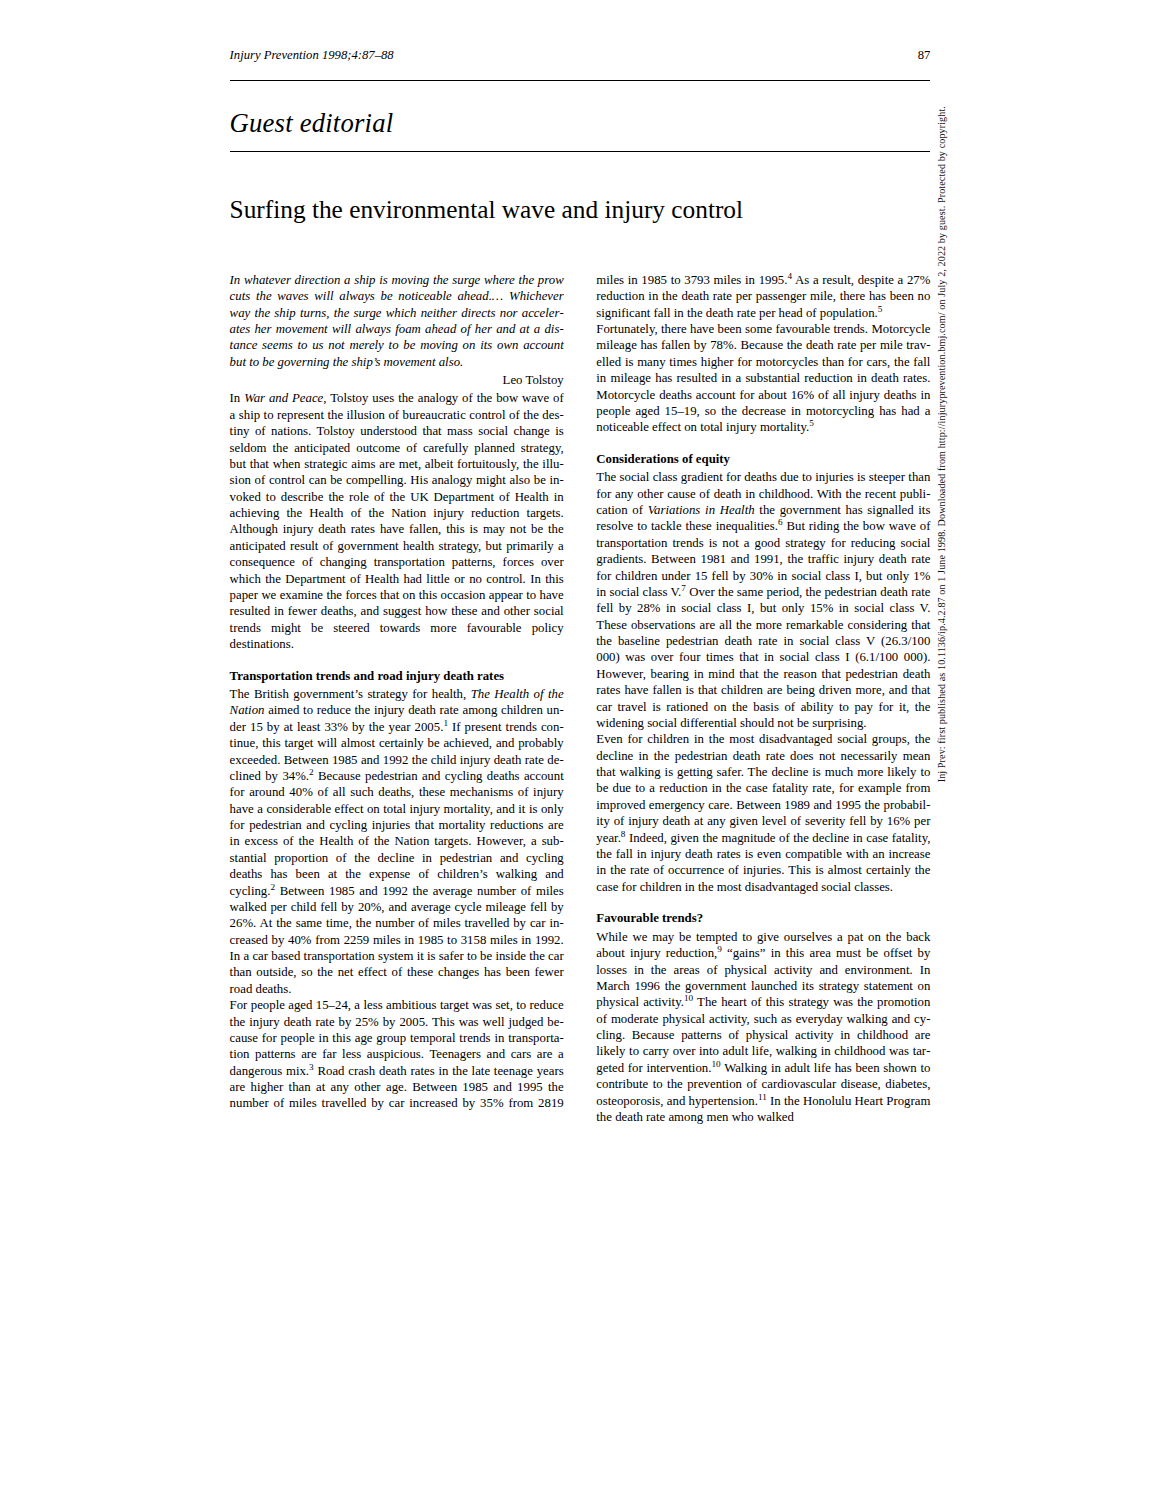Injury Prevention 1998;4:87–88 87
Guest editorial
Surfing the environmental wave and injury control
In whatever direction a ship is moving the surge where the prow cuts the waves will always be noticeable ahead.… Whichever way the ship turns, the surge which neither directs nor accelerates her movement will always foam ahead of her and at a distance seems to us not merely to be moving on its own account but to be governing the ship’s movement also.
Leo Tolstoy
In War and Peace, Tolstoy uses the analogy of the bow wave of a ship to represent the illusion of bureaucratic control of the destiny of nations. Tolstoy understood that mass social change is seldom the anticipated outcome of carefully planned strategy, but that when strategic aims are met, albeit fortuitously, the illusion of control can be compelling. His analogy might also be invoked to describe the role of the UK Department of Health in achieving the Health of the Nation injury reduction targets. Although injury death rates have fallen, this is may not be the anticipated result of government health strategy, but primarily a consequence of changing transportation patterns, forces over which the Department of Health had little or no control. In this paper we examine the forces that on this occasion appear to have resulted in fewer deaths, and suggest how these and other social trends might be steered towards more favourable policy destinations.
Transportation trends and road injury death rates
The British government’s strategy for health, The Health of the Nation aimed to reduce the injury death rate among children under 15 by at least 33% by the year 2005.1 If present trends continue, this target will almost certainly be achieved, and probably exceeded. Between 1985 and 1992 the child injury death rate declined by 34%.2 Because pedestrian and cycling deaths account for around 40% of all such deaths, these mechanisms of injury have a considerable effect on total injury mortality, and it is only for pedestrian and cycling injuries that mortality reductions are in excess of the Health of the Nation targets. However, a substantial proportion of the decline in pedestrian and cycling deaths has been at the expense of children’s walking and cycling.2 Between 1985 and 1992 the average number of miles walked per child fell by 20%, and average cycle mileage fell by 26%. At the same time, the number of miles travelled by car increased by 40% from 2259 miles in 1985 to 3158 miles in 1992. In a car based transportation system it is safer to be inside the car than outside, so the net effect of these changes has been fewer road deaths.
For people aged 15–24, a less ambitious target was set, to reduce the injury death rate by 25% by 2005. This was well judged because for people in this age group temporal trends in transportation patterns are far less auspicious. Teenagers and cars are a dangerous mix.3 Road crash death rates in the late teenage years are higher than at any other age. Between 1985 and 1995 the number of miles travelled by car increased by 35% from 2819 miles in 1985 to 3793 miles in 1995.4 As a result, despite a 27% reduction in the death rate per passenger mile, there has been no significant fall in the death rate per head of population.5
Fortunately, there have been some favourable trends. Motorcycle mileage has fallen by 78%. Because the death rate per mile travelled is many times higher for motorcycles than for cars, the fall in mileage has resulted in a substantial reduction in death rates. Motorcycle deaths account for about 16% of all injury deaths in people aged 15–19, so the decrease in motorcycling has had a noticeable effect on total injury mortality.5
Considerations of equity
The social class gradient for deaths due to injuries is steeper than for any other cause of death in childhood. With the recent publication of Variations in Health the government has signalled its resolve to tackle these inequalities.6 But riding the bow wave of transportation trends is not a good strategy for reducing social gradients. Between 1981 and 1991, the traffic injury death rate for children under 15 fell by 30% in social class I, but only 1% in social class V.7 Over the same period, the pedestrian death rate fell by 28% in social class I, but only 15% in social class V. These observations are all the more remarkable considering that the baseline pedestrian death rate in social class V (26.3/100 000) was over four times that in social class I (6.1/100 000). However, bearing in mind that the reason that pedestrian death rates have fallen is that children are being driven more, and that car travel is rationed on the basis of ability to pay for it, the widening social differential should not be surprising.
Even for children in the most disadvantaged social groups, the decline in the pedestrian death rate does not necessarily mean that walking is getting safer. The decline is much more likely to be due to a reduction in the case fatality rate, for example from improved emergency care. Between 1989 and 1995 the probability of injury death at any given level of severity fell by 16% per year.8 Indeed, given the magnitude of the decline in case fatality, the fall in injury death rates is even compatible with an increase in the rate of occurrence of injuries. This is almost certainly the case for children in the most disadvantaged social classes.
Favourable trends?
While we may be tempted to give ourselves a pat on the back about injury reduction,9 “gains” in this area must be offset by losses in the areas of physical activity and environment. In March 1996 the government launched its strategy statement on physical activity.10 The heart of this strategy was the promotion of moderate physical activity, such as everyday walking and cycling. Because patterns of physical activity in childhood are likely to carry over into adult life, walking in childhood was targeted for intervention.10 Walking in adult life has been shown to contribute to the prevention of cardiovascular disease, diabetes, osteoporosis, and hypertension.11 In the Honolulu Heart Program the death rate among men who walked
Inj Prev: first published as 10.1136/ip.4.2.87 on 1 June 1998. Downloaded from http://injuryprevention.bmj.com/ on July 2, 2022 by guest. Protected by copyright.